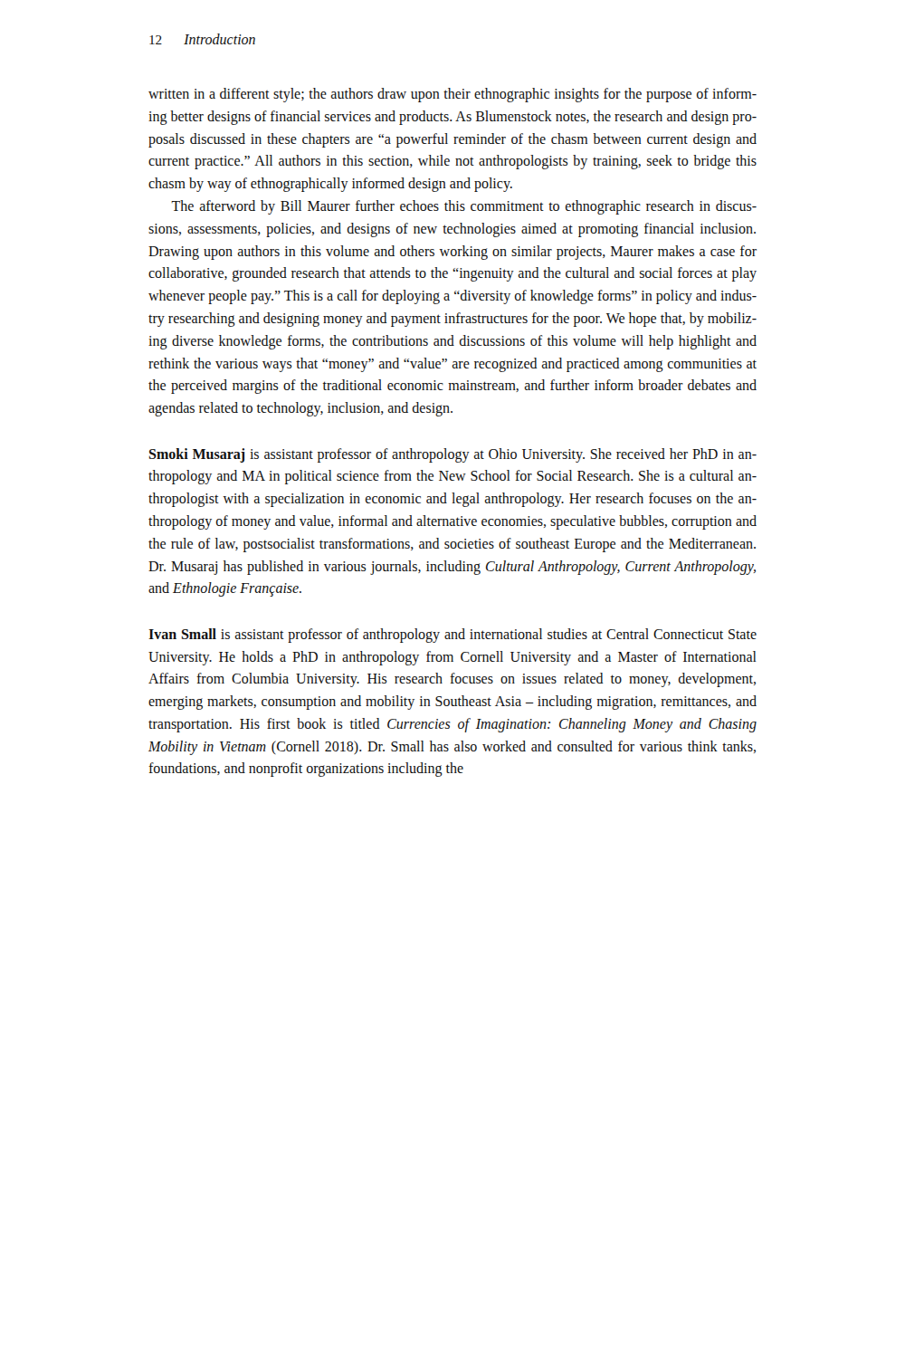12 Introduction
written in a different style; the authors draw upon their ethnographic insights for the purpose of informing better designs of financial services and products. As Blumenstock notes, the research and design proposals discussed in these chapters are “a powerful reminder of the chasm between current design and current practice.” All authors in this section, while not anthropologists by training, seek to bridge this chasm by way of ethnographically informed design and policy.
The afterword by Bill Maurer further echoes this commitment to ethnographic research in discussions, assessments, policies, and designs of new technologies aimed at promoting financial inclusion. Drawing upon authors in this volume and others working on similar projects, Maurer makes a case for collaborative, grounded research that attends to the “ingenuity and the cultural and social forces at play whenever people pay.” This is a call for deploying a “diversity of knowledge forms” in policy and industry researching and designing money and payment infrastructures for the poor. We hope that, by mobilizing diverse knowledge forms, the contributions and discussions of this volume will help highlight and rethink the various ways that “money” and “value” are recognized and practiced among communities at the perceived margins of the traditional economic mainstream, and further inform broader debates and agendas related to technology, inclusion, and design.
Smoki Musaraj is assistant professor of anthropology at Ohio University. She received her PhD in anthropology and MA in political science from the New School for Social Research. She is a cultural anthropologist with a specialization in economic and legal anthropology. Her research focuses on the anthropology of money and value, informal and alternative economies, speculative bubbles, corruption and the rule of law, postsocialist transformations, and societies of southeast Europe and the Mediterranean. Dr. Musaraj has published in various journals, including Cultural Anthropology, Current Anthropology, and Ethnologie Française.
Ivan Small is assistant professor of anthropology and international studies at Central Connecticut State University. He holds a PhD in anthropology from Cornell University and a Master of International Affairs from Columbia University. His research focuses on issues related to money, development, emerging markets, consumption and mobility in Southeast Asia – including migration, remittances, and transportation. His first book is titled Currencies of Imagination: Channeling Money and Chasing Mobility in Vietnam (Cornell 2018). Dr. Small has also worked and consulted for various think tanks, foundations, and nonprofit organizations including the